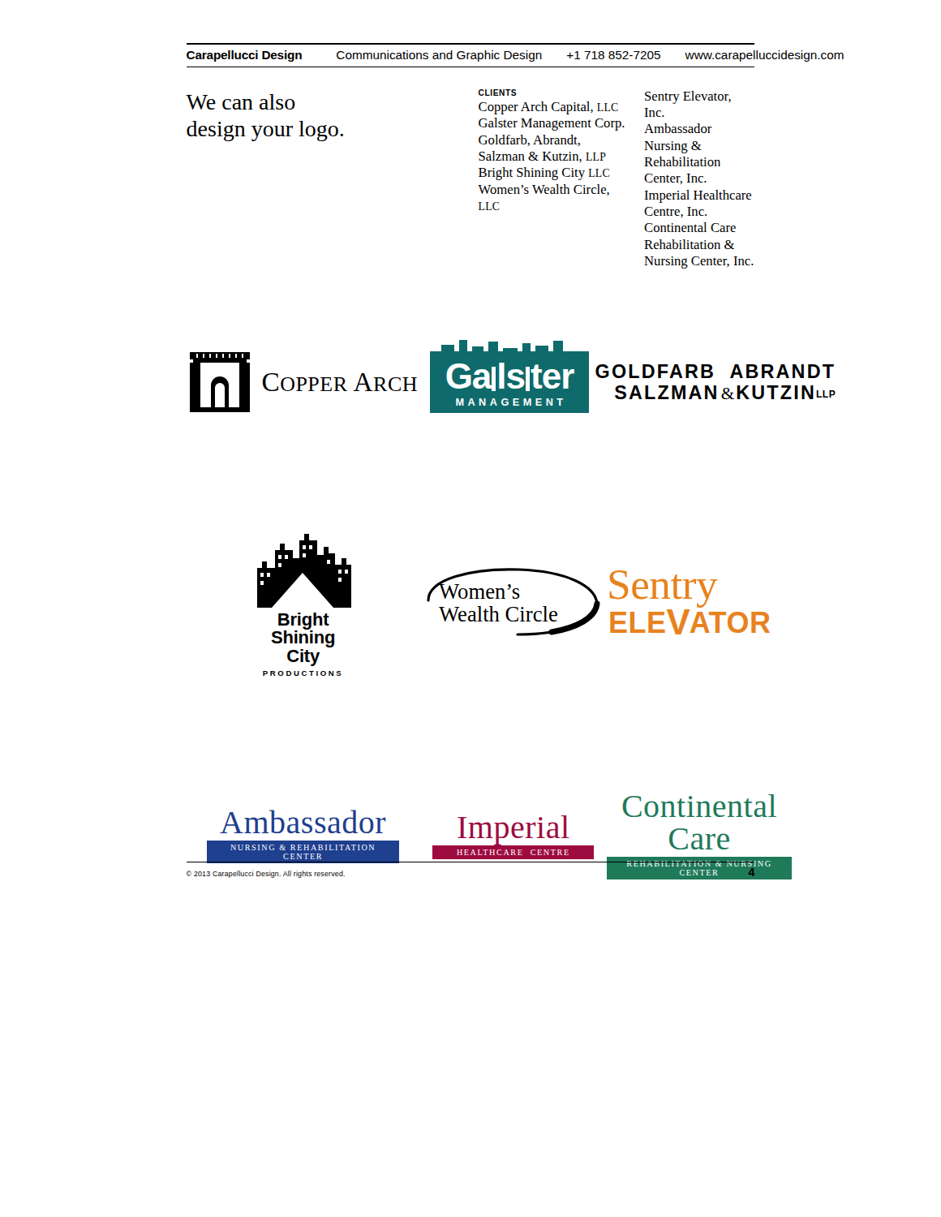Carapellucci Design Communications and Graphic Design +1 718 852-7205 www.carapelluccidesign.com
We can also
design your logo.
CLIENTS
Copper Arch Capital, LLC
Galster Management Corp.
Goldfarb, Abrandt, Salzman & Kutzin, LLP
Bright Shining City LLC
Women’s Wealth Circle, LLC
Sentry Elevator, Inc.
Ambassador Nursing & Rehabilitation Center, Inc.
Imperial Healthcare Centre, Inc.
Continental Care Rehabilitation & Nursing Center, Inc.
COPPER ARCH
Ga ls ter
MANAGEMENT
GOLDFARB ABRANDT
SALZMAN&KUTZINLLP
Bright
Shining
City
PRODUCTIONS
Women’s
Wealth Circle
Sentry
ELEVATOR
Ambassador
NURSING & REHABILITATION CENTER
Imperial
HEALTHCARE CENTRE
Continental Care
REHABILITATION & NURSING CENTER
© 2013 Carapellucci Design. All rights reserved.
4